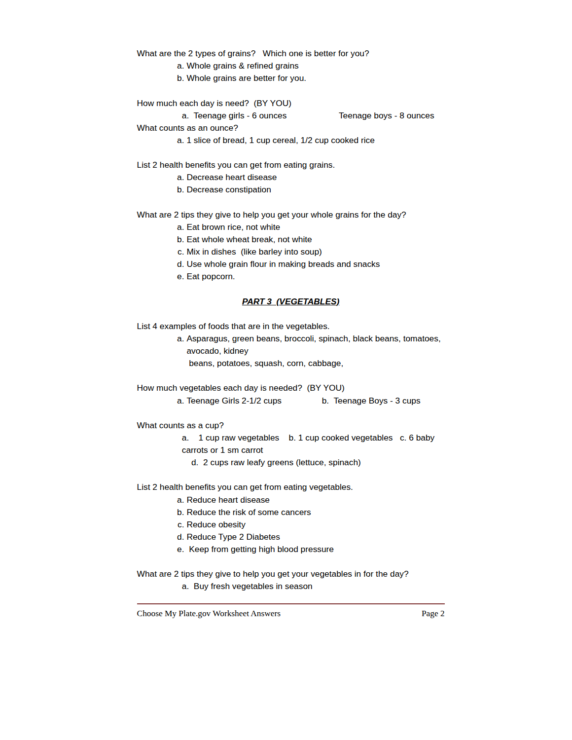What are the 2 types of grains? Which one is better for you?
Whole grains & refined grains
Whole grains are better for you.
How much each day is need? (BY YOU)
a. Teenage girls - 6 ounces Teenage boys - 8 ounces
What counts as an ounce?
1 slice of bread, 1 cup cereal, 1/2 cup cooked rice
List 2 health benefits you can get from eating grains.
Decrease heart disease
Decrease constipation
What are 2 tips they give to help you get your whole grains for the day?
Eat brown rice, not white
Eat whole wheat break, not white
Mix in dishes (like barley into soup)
Use whole grain flour in making breads and snacks
Eat popcorn.
PART 3 (VEGETABLES)
List 4 examples of foods that are in the vegetables.
Asparagus, green beans, broccoli, spinach, black beans, tomatoes, avocado, kidney
beans, potatoes, squash, corn, cabbage,
How much vegetables each day is needed? (BY YOU)
Teenage Girls 2-1/2 cups b. Teenage Boys - 3 cups
What counts as a cup?
a. 1 cup raw vegetables b. 1 cup cooked vegetables c. 6 baby carrots or 1 sm carrot
d. 2 cups raw leafy greens (lettuce, spinach)
List 2 health benefits you can get from eating vegetables.
Reduce heart disease
Reduce the risk of some cancers
Reduce obesity
Reduce Type 2 Diabetes
Keep from getting high blood pressure
What are 2 tips they give to help you get your vegetables in for the day?
a. Buy fresh vegetables in season
Choose My Plate.gov Worksheet Answers Page 2